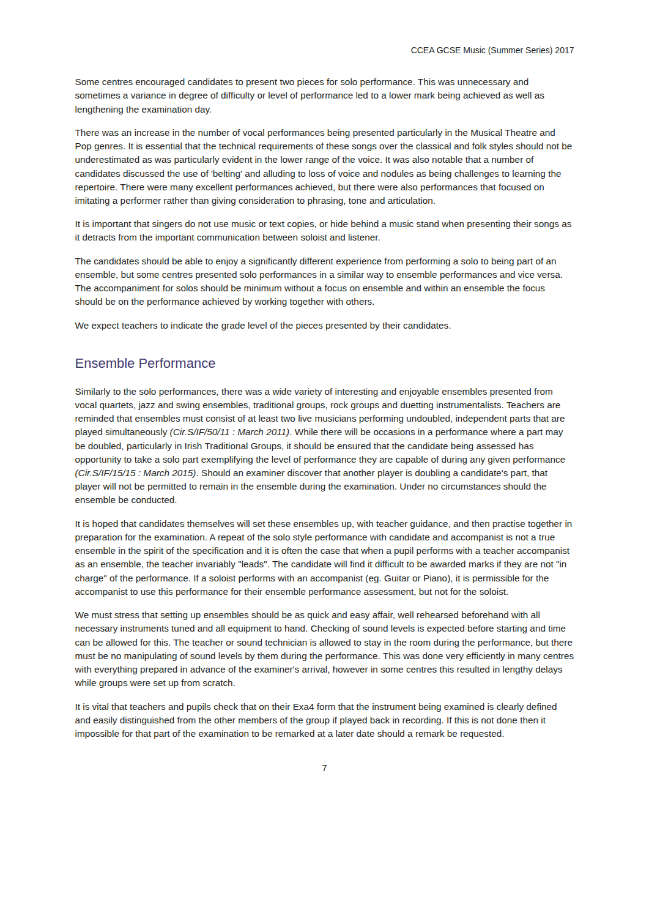CCEA GCSE Music (Summer Series) 2017
Some centres encouraged candidates to present two pieces for solo performance. This was unnecessary and sometimes a variance in degree of difficulty or level of performance led to a lower mark being achieved as well as lengthening the examination day.
There was an increase in the number of vocal performances being presented particularly in the Musical Theatre and Pop genres. It is essential that the technical requirements of these songs over the classical and folk styles should not be underestimated as was particularly evident in the lower range of the voice. It was also notable that a number of candidates discussed the use of 'belting' and alluding to loss of voice and nodules as being challenges to learning the repertoire. There were many excellent performances achieved, but there were also performances that focused on imitating a performer rather than giving consideration to phrasing, tone and articulation.
It is important that singers do not use music or text copies, or hide behind a music stand when presenting their songs as it detracts from the important communication between soloist and listener.
The candidates should be able to enjoy a significantly different experience from performing a solo to being part of an ensemble, but some centres presented solo performances in a similar way to ensemble performances and vice versa. The accompaniment for solos should be minimum without a focus on ensemble and within an ensemble the focus should be on the performance achieved by working together with others.
We expect teachers to indicate the grade level of the pieces presented by their candidates.
Ensemble Performance
Similarly to the solo performances, there was a wide variety of interesting and enjoyable ensembles presented from vocal quartets, jazz and swing ensembles, traditional groups, rock groups and duetting instrumentalists. Teachers are reminded that ensembles must consist of at least two live musicians performing undoubled, independent parts that are played simultaneously (Cir.S/IF/50/11 : March 2011). While there will be occasions in a performance where a part may be doubled, particularly in Irish Traditional Groups, it should be ensured that the candidate being assessed has opportunity to take a solo part exemplifying the level of performance they are capable of during any given performance (Cir.S/IF/15/15 : March 2015). Should an examiner discover that another player is doubling a candidate's part, that player will not be permitted to remain in the ensemble during the examination. Under no circumstances should the ensemble be conducted.
It is hoped that candidates themselves will set these ensembles up, with teacher guidance, and then practise together in preparation for the examination. A repeat of the solo style performance with candidate and accompanist is not a true ensemble in the spirit of the specification and it is often the case that when a pupil performs with a teacher accompanist as an ensemble, the teacher invariably "leads". The candidate will find it difficult to be awarded marks if they are not "in charge" of the performance. If a soloist performs with an accompanist (eg. Guitar or Piano), it is permissible for the accompanist to use this performance for their ensemble performance assessment, but not for the soloist.
We must stress that setting up ensembles should be as quick and easy affair, well rehearsed beforehand with all necessary instruments tuned and all equipment to hand. Checking of sound levels is expected before starting and time can be allowed for this. The teacher or sound technician is allowed to stay in the room during the performance, but there must be no manipulating of sound levels by them during the performance. This was done very efficiently in many centres with everything prepared in advance of the examiner's arrival, however in some centres this resulted in lengthy delays while groups were set up from scratch.
It is vital that teachers and pupils check that on their Exa4 form that the instrument being examined is clearly defined and easily distinguished from the other members of the group if played back in recording. If this is not done then it impossible for that part of the examination to be remarked at a later date should a remark be requested.
7